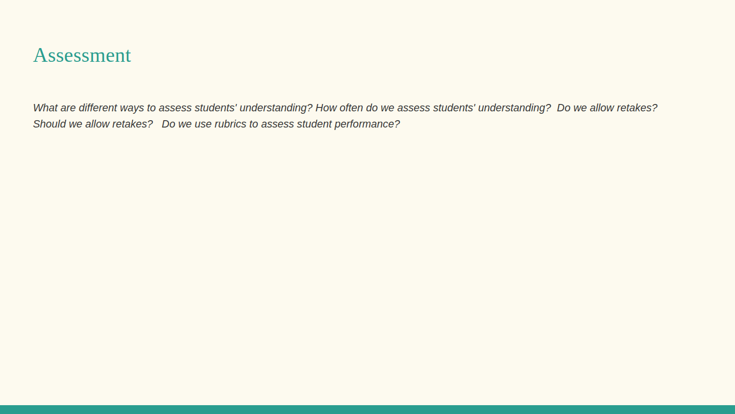Assessment
What are different ways to assess students' understanding? How often do we assess students' understanding? Do we allow retakes? Should we allow retakes? Do we use rubrics to assess student performance?